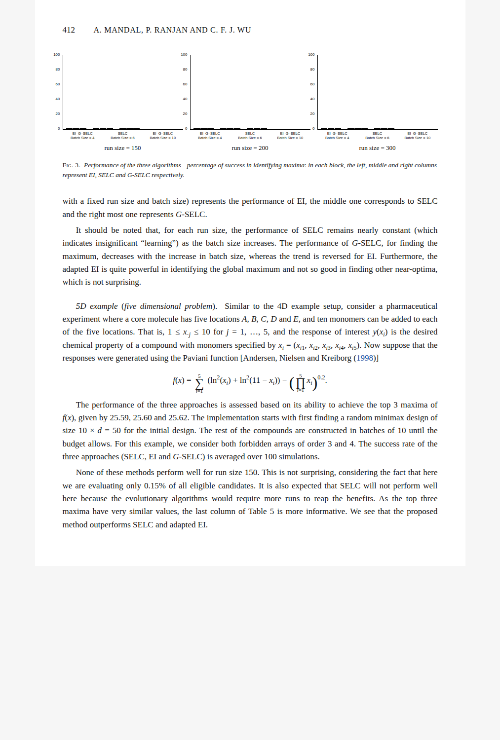412 A. MANDAL, P. RANJAN AND C. F. J. WU
0 20 40 60 80 100
EI G–SELC
Batch Size = 4
SELC
Batch Size = 6
EI G–SELC
Batch Size = 10
run size = 150
0 20 40 60 80 100
EI G–SELC
Batch Size = 4
SELC
Batch Size = 6
EI G–SELC
Batch Size = 10
run size = 200
0 20 40 60 80 100
EI G–SELC
Batch Size = 4
SELC
Batch Size = 6
EI G–SELC
Batch Size = 10
run size = 300
Fig. 3. Performance of the three algorithms—percentage of success in identifying maxima: in each block, the left, middle and right columns represent EI, SELC and G-SELC respectively.
with a fixed run size and batch size) represents the performance of EI, the middle one corresponds to SELC and the right most one represents G-SELC.
It should be noted that, for each run size, the performance of SELC remains nearly constant (which indicates insignificant “learning”) as the batch size increases. The performance of G-SELC, for finding the maximum, decreases with the increase in batch size, whereas the trend is reversed for EI. Furthermore, the adapted EI is quite powerful in identifying the global maximum and not so good in finding other near-optima, which is not surprising.
5D example (five dimensional problem). Similar to the 4D example setup, consider a pharmaceutical experiment where a core molecule has five locations A, B, C, D and E, and ten monomers can be added to each of the five locations. That is, 1 ≤ x·j ≤ 10 for j = 1, …, 5, and the response of interest y(xi) is the desired chemical property of a compound with monomers specified by xi = (xi1, xi2, xi3, xi4, xi5). Now suppose that the responses were generated using the Paviani function [Andersen, Nielsen and Kreiborg (1998)]
f(x) = ∑5 i=1 (ln2(xi) + ln2(11 − xi)) − (∏5 i=1 xi)0.2.
The performance of the three approaches is assessed based on its ability to achieve the top 3 maxima of f(x), given by 25.59, 25.60 and 25.62. The implementation starts with first finding a random minimax design of size 10 × d = 50 for the initial design. The rest of the compounds are constructed in batches of 10 until the budget allows. For this example, we consider both forbidden arrays of order 3 and 4. The success rate of the three approaches (SELC, EI and G-SELC) is averaged over 100 simulations.
None of these methods perform well for run size 150. This is not surprising, considering the fact that here we are evaluating only 0.15% of all eligible candidates. It is also expected that SELC will not perform well here because the evolutionary algorithms would require more runs to reap the benefits. As the top three maxima have very similar values, the last column of Table 5 is more informative. We see that the proposed method outperforms SELC and adapted EI.